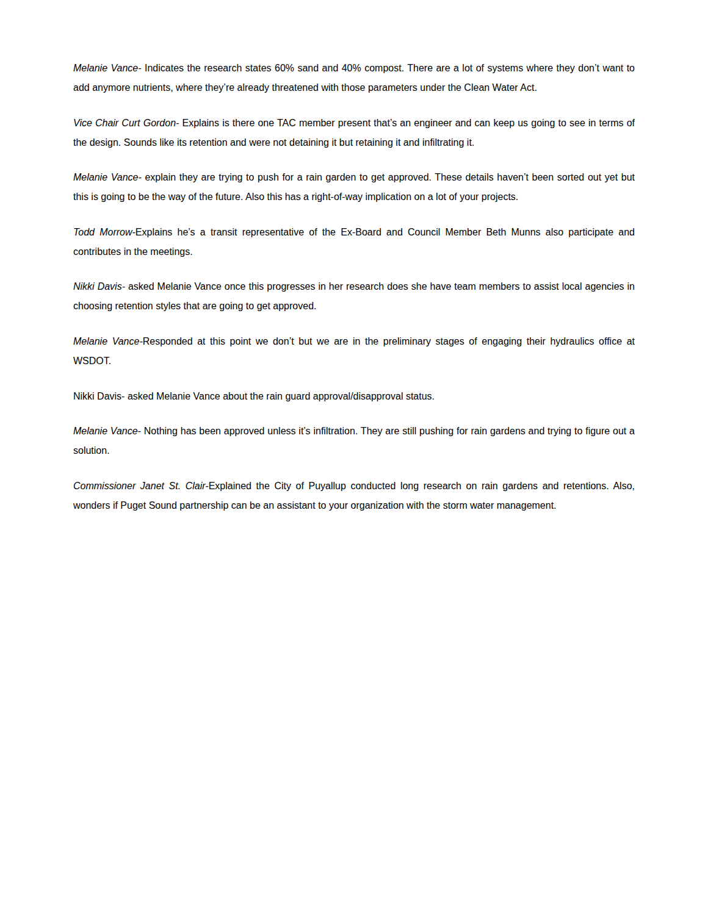Melanie Vance- Indicates the research states 60% sand and 40% compost. There are a lot of systems where they don’t want to add anymore nutrients, where they’re already threatened with those parameters under the Clean Water Act.
Vice Chair Curt Gordon- Explains is there one TAC member present that’s an engineer and can keep us going to see in terms of the design. Sounds like its retention and were not detaining it but retaining it and infiltrating it.
Melanie Vance- explain they are trying to push for a rain garden to get approved. These details haven’t been sorted out yet but this is going to be the way of the future. Also this has a right-of-way implication on a lot of your projects.
Todd Morrow-Explains he’s a transit representative of the Ex-Board and Council Member Beth Munns also participate and contributes in the meetings.
Nikki Davis- asked Melanie Vance once this progresses in her research does she have team members to assist local agencies in choosing retention styles that are going to get approved.
Melanie Vance-Responded at this point we don’t but we are in the preliminary stages of engaging their hydraulics office at WSDOT.
Nikki Davis- asked Melanie Vance about the rain guard approval/disapproval status.
Melanie Vance- Nothing has been approved unless it’s infiltration. They are still pushing for rain gardens and trying to figure out a solution.
Commissioner Janet St. Clair-Explained the City of Puyallup conducted long research on rain gardens and retentions. Also, wonders if Puget Sound partnership can be an assistant to your organization with the storm water management.